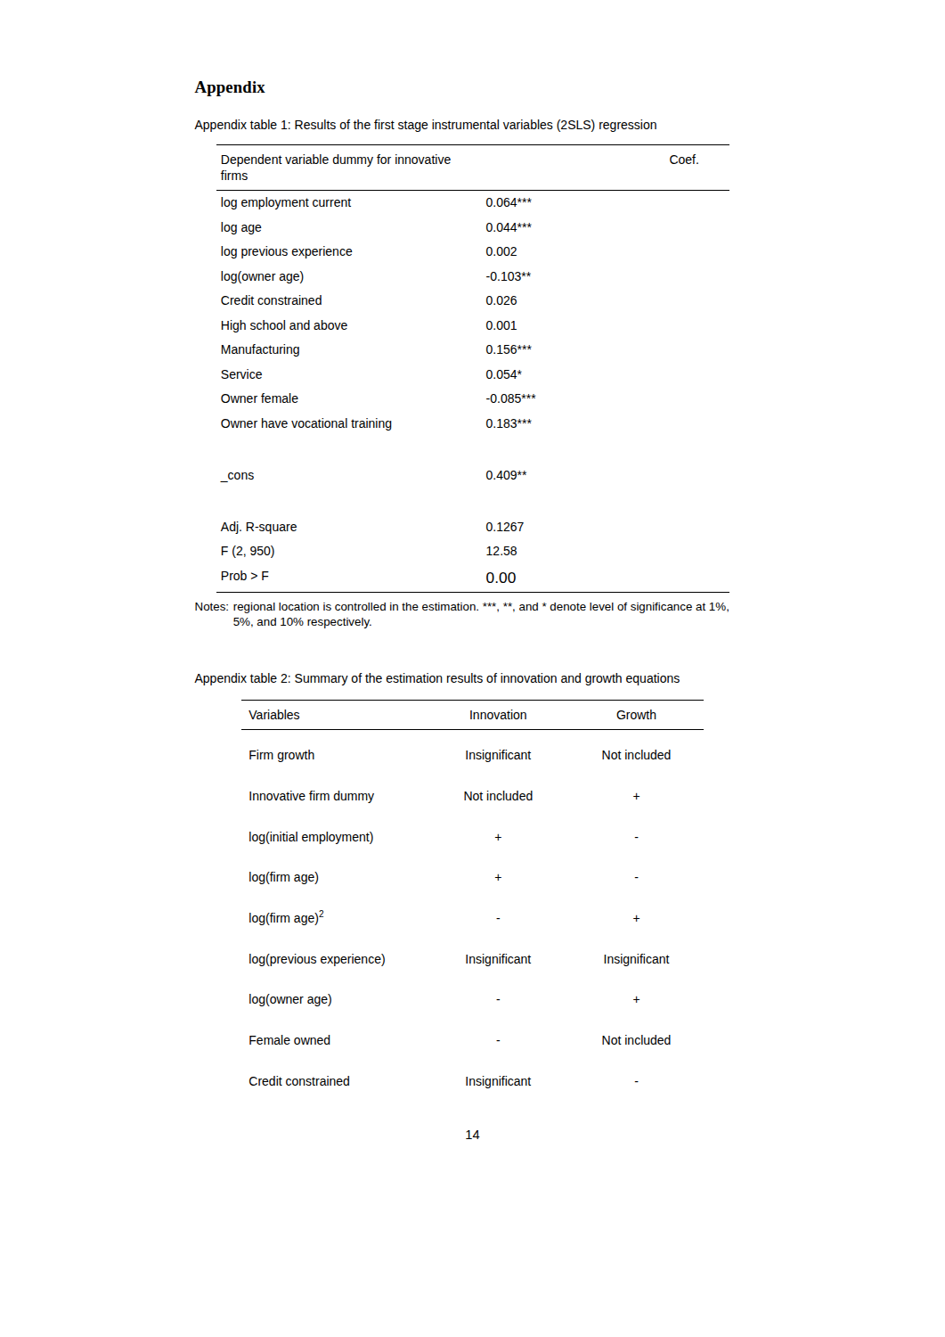Appendix
Appendix table 1: Results of the first stage instrumental variables (2SLS) regression
| Dependent variable dummy for innovative firms | Coef. |
| log employment current | 0.064*** |
| log age | 0.044*** |
| log previous experience | 0.002 |
| log(owner age) | -0.103** |
| Credit constrained | 0.026 |
| High school and above | 0.001 |
| Manufacturing | 0.156*** |
| Service | 0.054* |
| Owner female | -0.085*** |
| Owner have vocational training | 0.183*** |
| _cons | 0.409** |
| Adj. R-square | 0.1267 |
| F (2, 950) | 12.58 |
| Prob > F | 0.00 |
Notes:
regional location is controlled in the estimation. ***, **, and * denote level of significance at 1%, 5%, and 10% respectively.
Appendix table 2: Summary of the estimation results of innovation and growth equations
| Variables | Innovation | Growth |
| Firm growth | Insignificant | Not included |
| Innovative firm dummy | Not included | + |
| log(initial employment) | + | - |
| log(firm age) | + | - |
| log(firm age) 2 | - | + |
| log(previous experience) | Insignificant | Insignificant |
| log(owner age) | - | + |
| Female owned | - | Not included |
| Credit constrained | Insignificant | - |
14